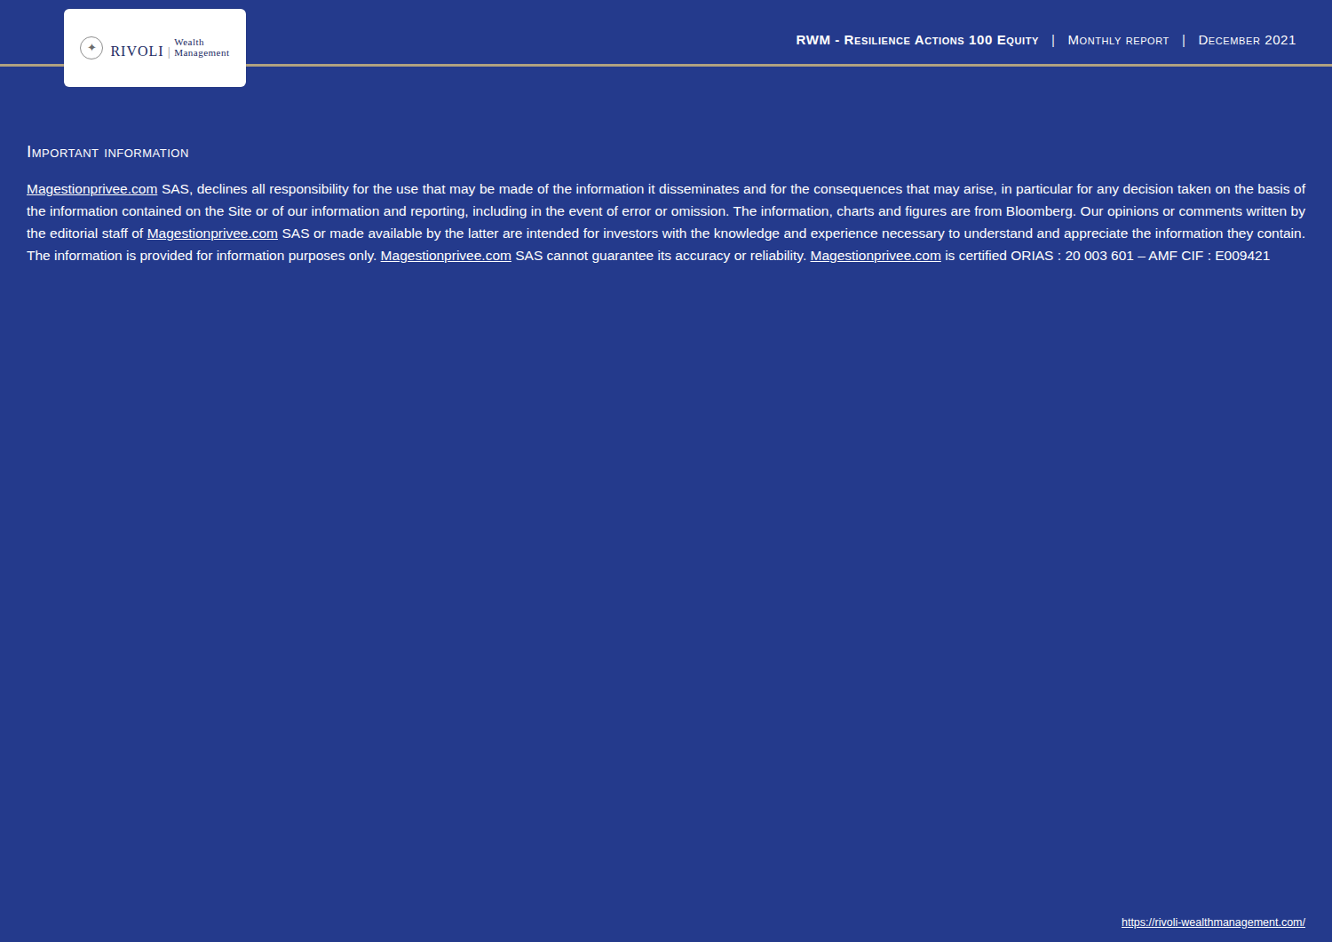✦ RIVOLI|Wealth
Management
RWM - Resilience Actions 100 Equity|Monthly report|December 2021
Important information
Magestionprivee.com SAS, declines all responsibility for the use that may be made of the information it disseminates and for the consequences that may arise, in particular for any decision taken on the basis of the information contained on the Site or of our information and reporting, including in the event of error or omission. The information, charts and figures are from Bloomberg. Our opinions or comments written by the editorial staff of Magestionprivee.com SAS or made available by the latter are intended for investors with the knowledge and experience necessary to understand and appreciate the information they contain. The information is provided for information purposes only. Magestionprivee.com SAS cannot guarantee its accuracy or reliability. Magestionprivee.com is certified ORIAS : 20 003 601 – AMF CIF : E009421
https://rivoli-wealthmanagement.com/